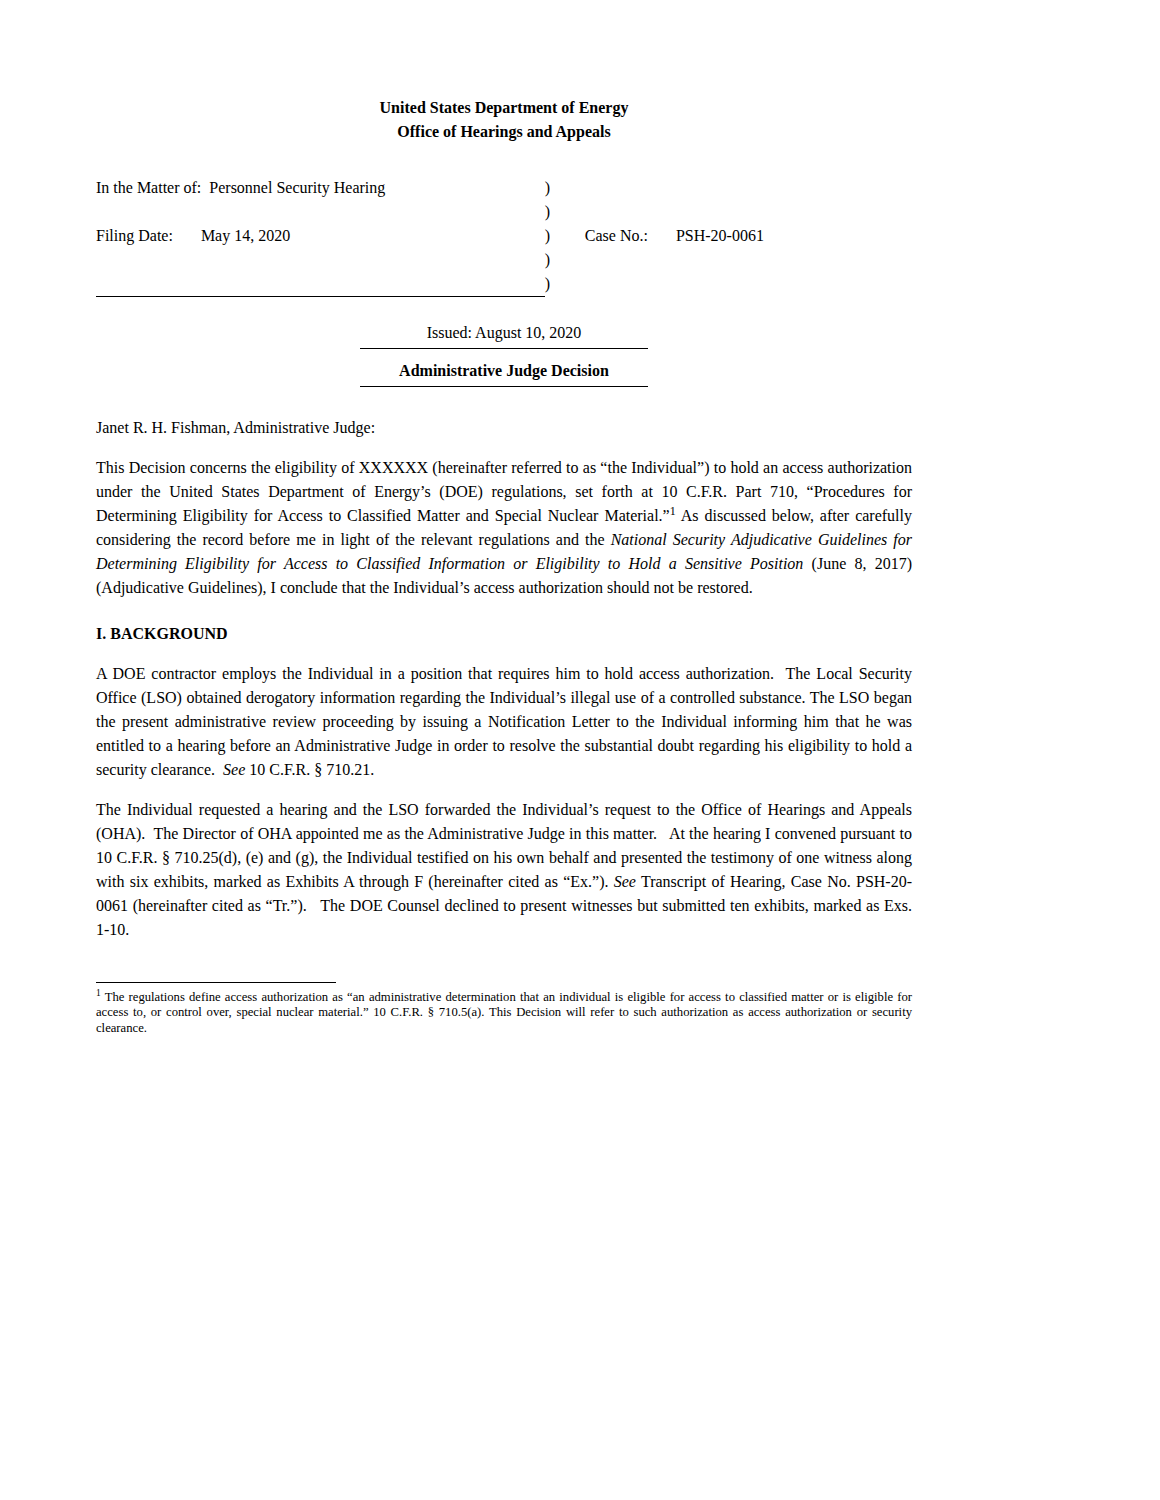United States Department of Energy
Office of Hearings and Appeals
| In the Matter of: Personnel Security Hearing | ) | |
| | ) | |
| Filing Date: May 14, 2020 | ) | Case No.: PSH-20-0061 |
| | ) | |
| | ) | |
Issued: August 10, 2020
Administrative Judge Decision
Janet R. H. Fishman, Administrative Judge:
This Decision concerns the eligibility of XXXXXX (hereinafter referred to as “the Individual”) to hold an access authorization under the United States Department of Energy’s (DOE) regulations, set forth at 10 C.F.R. Part 710, “Procedures for Determining Eligibility for Access to Classified Matter and Special Nuclear Material.”1 As discussed below, after carefully considering the record before me in light of the relevant regulations and the National Security Adjudicative Guidelines for Determining Eligibility for Access to Classified Information or Eligibility to Hold a Sensitive Position (June 8, 2017) (Adjudicative Guidelines), I conclude that the Individual’s access authorization should not be restored.
I. BACKGROUND
A DOE contractor employs the Individual in a position that requires him to hold access authorization. The Local Security Office (LSO) obtained derogatory information regarding the Individual’s illegal use of a controlled substance. The LSO began the present administrative review proceeding by issuing a Notification Letter to the Individual informing him that he was entitled to a hearing before an Administrative Judge in order to resolve the substantial doubt regarding his eligibility to hold a security clearance. See 10 C.F.R. § 710.21.
The Individual requested a hearing and the LSO forwarded the Individual’s request to the Office of Hearings and Appeals (OHA). The Director of OHA appointed me as the Administrative Judge in this matter. At the hearing I convened pursuant to 10 C.F.R. § 710.25(d), (e) and (g), the Individual testified on his own behalf and presented the testimony of one witness along with six exhibits, marked as Exhibits A through F (hereinafter cited as “Ex.”). See Transcript of Hearing, Case No. PSH-20-0061 (hereinafter cited as “Tr.”). The DOE Counsel declined to present witnesses but submitted ten exhibits, marked as Exs. 1-10.
1 The regulations define access authorization as “an administrative determination that an individual is eligible for access to classified matter or is eligible for access to, or control over, special nuclear material.” 10 C.F.R. § 710.5(a). This Decision will refer to such authorization as access authorization or security clearance.